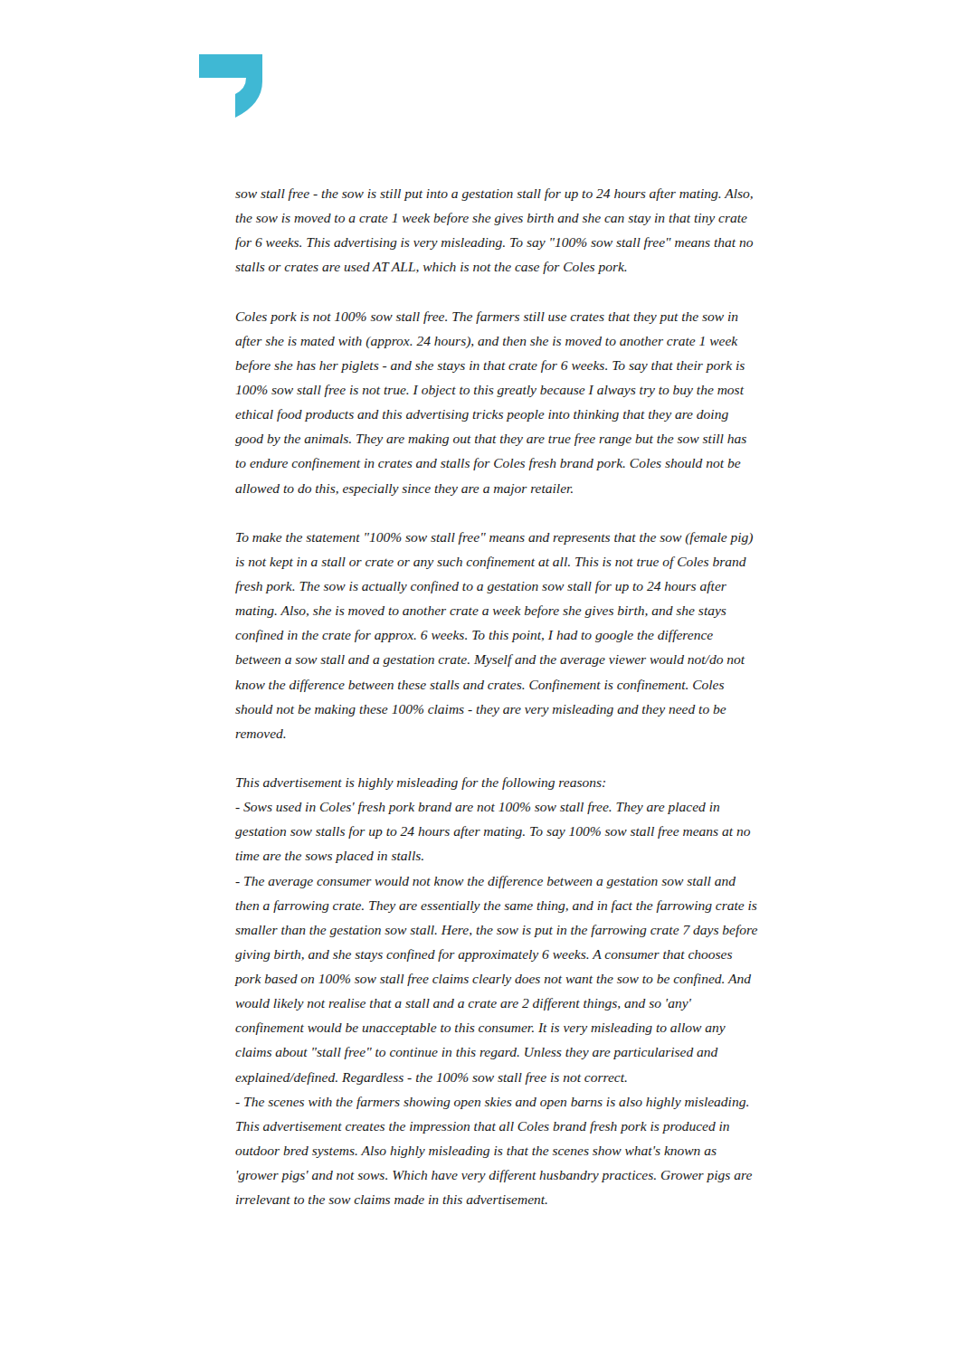sow stall free - the sow is still put into a gestation stall for up to 24 hours after mating. Also, the sow is moved to a crate 1 week before she gives birth and she can stay in that tiny crate for 6 weeks. This advertising is very misleading. To say "100% sow stall free" means that no stalls or crates are used AT ALL, which is not the case for Coles pork.
Coles pork is not 100% sow stall free. The farmers still use crates that they put the sow in after she is mated with (approx. 24 hours), and then she is moved to another crate 1 week before she has her piglets - and she stays in that crate for 6 weeks. To say that their pork is 100% sow stall free is not true. I object to this greatly because I always try to buy the most ethical food products and this advertising tricks people into thinking that they are doing good by the animals. They are making out that they are true free range but the sow still has to endure confinement in crates and stalls for Coles fresh brand pork. Coles should not be allowed to do this, especially since they are a major retailer.
To make the statement "100% sow stall free" means and represents that the sow (female pig) is not kept in a stall or crate or any such confinement at all. This is not true of Coles brand fresh pork. The sow is actually confined to a gestation sow stall for up to 24 hours after mating. Also, she is moved to another crate a week before she gives birth, and she stays confined in the crate for approx. 6 weeks. To this point, I had to google the difference between a sow stall and a gestation crate. Myself and the average viewer would not/do not know the difference between these stalls and crates. Confinement is confinement. Coles should not be making these 100% claims - they are very misleading and they need to be removed.
This advertisement is highly misleading for the following reasons:
- Sows used in Coles' fresh pork brand are not 100% sow stall free. They are placed in gestation sow stalls for up to 24 hours after mating. To say 100% sow stall free means at no time are the sows placed in stalls.
- The average consumer would not know the difference between a gestation sow stall and then a farrowing crate. They are essentially the same thing, and in fact the farrowing crate is smaller than the gestation sow stall. Here, the sow is put in the farrowing crate 7 days before giving birth, and she stays confined for approximately 6 weeks. A consumer that chooses pork based on 100% sow stall free claims clearly does not want the sow to be confined. And would likely not realise that a stall and a crate are 2 different things, and so 'any' confinement would be unacceptable to this consumer. It is very misleading to allow any claims about "stall free" to continue in this regard. Unless they are particularised and explained/defined. Regardless - the 100% sow stall free is not correct.
- The scenes with the farmers showing open skies and open barns is also highly misleading. This advertisement creates the impression that all Coles brand fresh pork is produced in outdoor bred systems. Also highly misleading is that the scenes show what's known as 'grower pigs' and not sows. Which have very different husbandry practices. Grower pigs are irrelevant to the sow claims made in this advertisement.